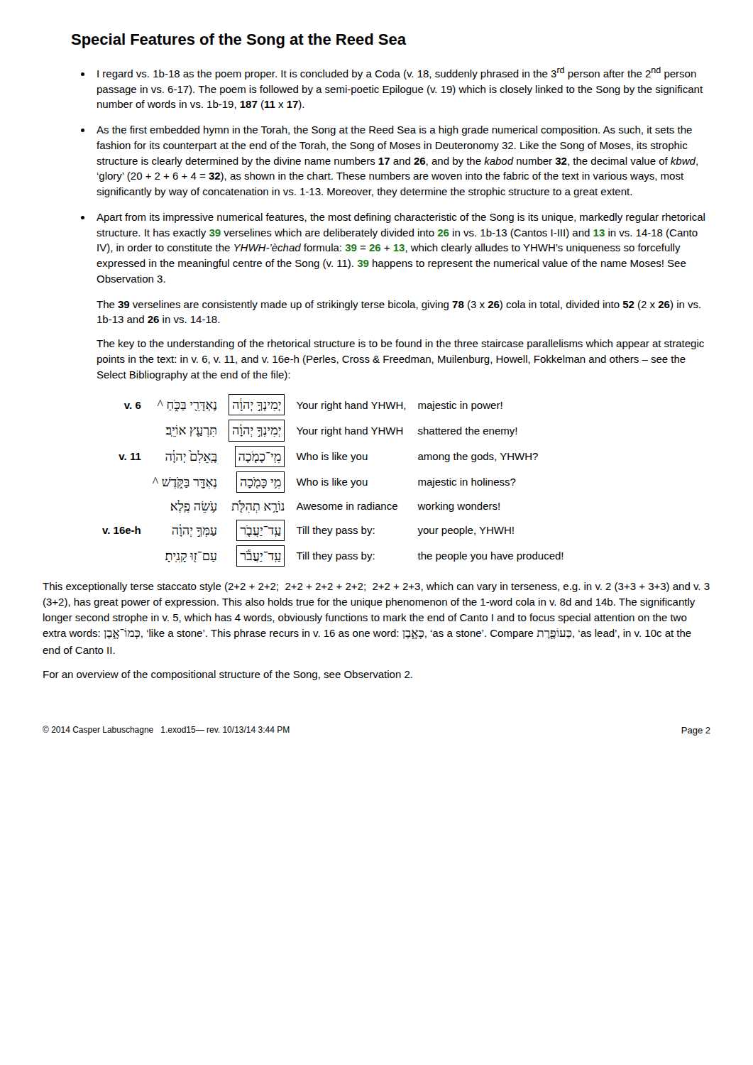Special Features of the Song at the Reed Sea
I regard vs. 1b-18 as the poem proper. It is concluded by a Coda (v. 18, suddenly phrased in the 3rd person after the 2nd person passage in vs. 6-17). The poem is followed by a semi-poetic Epilogue (v. 19) which is closely linked to the Song by the significant number of words in vs. 1b-19, 187 (11 x 17).
As the first embedded hymn in the Torah, the Song at the Reed Sea is a high grade numerical composition. As such, it sets the fashion for its counterpart at the end of the Torah, the Song of Moses in Deuteronomy 32. Like the Song of Moses, its strophic structure is clearly determined by the divine name numbers 17 and 26, and by the kabod number 32, the decimal value of kbwd, ‘glory’ (20 + 2 + 6 + 4 = 32), as shown in the chart. These numbers are woven into the fabric of the text in various ways, most significantly by way of concatenation in vs. 1-13. Moreover, they determine the strophic structure to a great extent.
Apart from its impressive numerical features, the most defining characteristic of the Song is its unique, markedly regular rhetorical structure. It has exactly 39 verselines which are deliberately divided into 26 in vs. 1b-13 (Cantos I-III) and 13 in vs. 14-18 (Canto IV), in order to constitute the YHWH-’èchad formula: 39 = 26 + 13, which clearly alludes to YHWH’s uniqueness so forcefully expressed in the meaningful centre of the Song (v. 11). 39 happens to represent the numerical value of the name Moses! See Observation 3.
The 39 verselines are consistently made up of strikingly terse bicola, giving 78 (3 x 26) cola in total, divided into 52 (2 x 26) in vs. 1b-13 and 26 in vs. 14-18.
The key to the understanding of the rhetorical structure is to be found in the three staircase parallelisms which appear at strategic points in the text: in v. 6, v. 11, and v. 16e-h (Perles, Cross & Freedman, Muilenburg, Howell, Fokkelman and others – see the Select Bibliography at the end of the file):
| v. 6 | נֶאְדָּרִ֖י בַּכֹּ֑חַ ^ | יְמִינְךָ֣ יְהוָ֔ה | Your right hand YHWH, | majestic in power! |
| | תִּרְעַ֖ץ אוֹיֵֽב׃ | יְמִינְךָ֣ יְהוָ֔ה | Your right hand YHWH | shattered the enemy! |
| v. 11 | בָּֽאֵלִם֙ יְהוָ֔ה | מִֽי־כָמֹ֤כָה | Who is like you | among the gods, YHWH? |
| | נֶאְדָּ֖ר בַּקֹּ֑דֶשׁ ^ | מִ֥י כָּמֹ֖כָה | Who is like you | majestic in holiness? |
| | עֹ֥שֵׂה פֶֽלֶא׃ | נוֹרָ֥א תְהִלֹּ֖ת | Awesome in radiance | working wonders! |
| v. 16e-h | עַמְּךָ֣ יְהוָ֔ה | עַֽד־יַעֲבֹ֤ר | Till they pass by: | your people, YHWH! |
| | עַם־ז֖וּ קָנִֽיתָ׃ | עַֽד־יַעֲבֹ֕ר | Till they pass by: | the people you have produced! |
This exceptionally terse staccato style (2+2 + 2+2; 2+2 + 2+2 + 2+2; 2+2 + 2+3, which can vary in terseness, e.g. in v. 2 (3+3 + 3+3) and v. 3 (3+2), has great power of expression. This also holds true for the unique phenomenon of the 1-word cola in v. 8d and 14b. The significantly longer second strophe in v. 5, which has 4 words, obviously functions to mark the end of Canto I and to focus special attention on the two extra words: כְּמוֹ־אָ֑בֶן, ‘like a stone’. This phrase recurs in v. 16 as one word: כָּאָ֑בֶן, ‘as a stone’. Compare כַּעוֹפֶ֖רֶת, ‘as lead’, in v. 10c at the end of Canto II.
For an overview of the compositional structure of the Song, see Observation 2.
© 2014 Casper Labuschagne 1.exod15— rev. 10/13/14 3:44 PM
Page 2